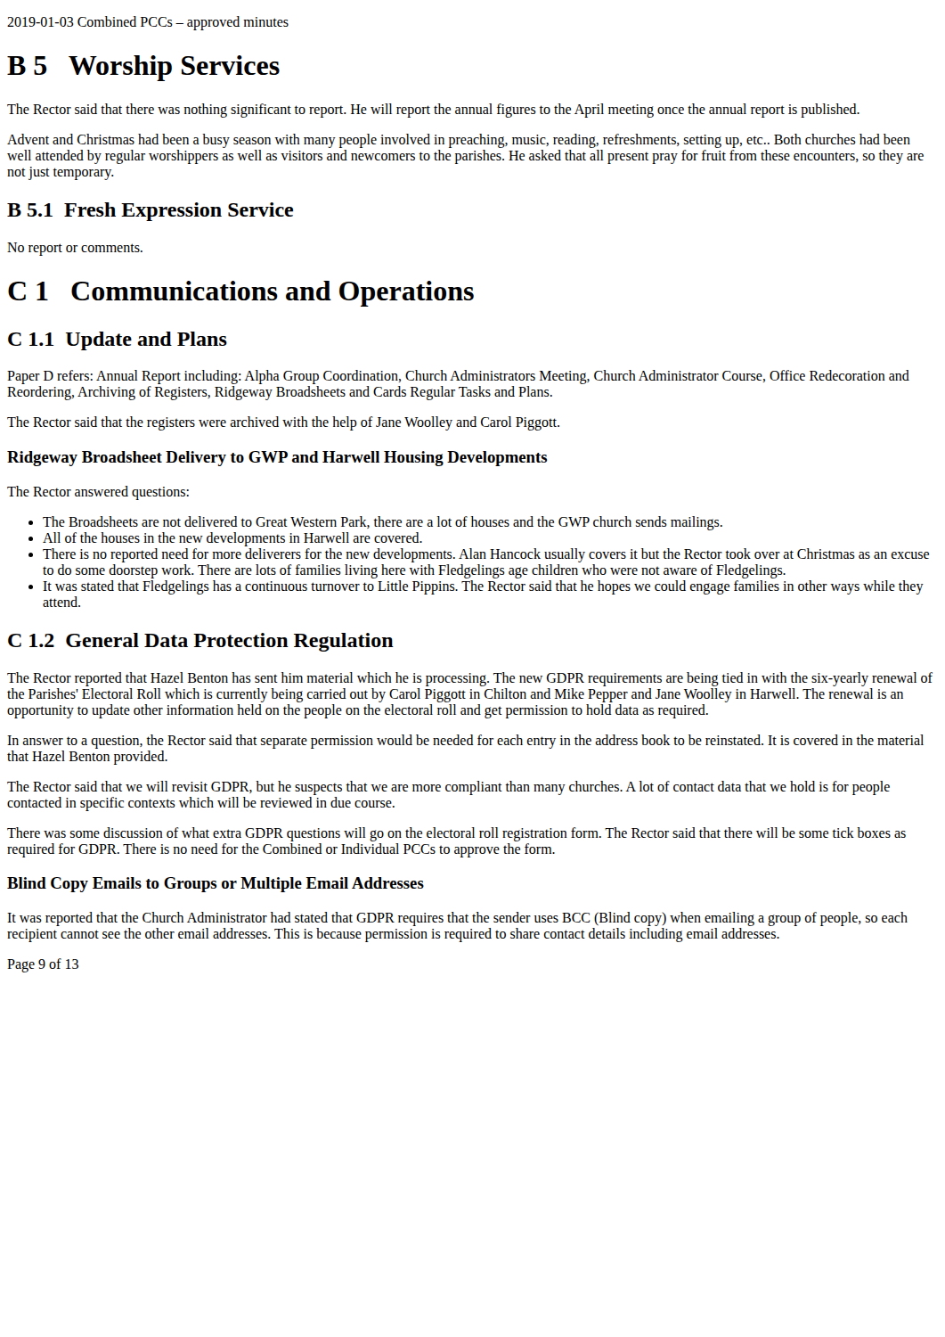2019-01-03 Combined PCCs – approved minutes
B 5 Worship Services
The Rector said that there was nothing significant to report. He will report the annual figures to the April meeting once the annual report is published.
Advent and Christmas had been a busy season with many people involved in preaching, music, reading, refreshments, setting up, etc.. Both churches had been well attended by regular worshippers as well as visitors and newcomers to the parishes. He asked that all present pray for fruit from these encounters, so they are not just temporary.
B 5.1 Fresh Expression Service
No report or comments.
C 1 Communications and Operations
C 1.1 Update and Plans
Paper D refers: Annual Report including: Alpha Group Coordination, Church Administrators Meeting, Church Administrator Course, Office Redecoration and Reordering, Archiving of Registers, Ridgeway Broadsheets and Cards Regular Tasks and Plans.
The Rector said that the registers were archived with the help of Jane Woolley and Carol Piggott.
Ridgeway Broadsheet Delivery to GWP and Harwell Housing Developments
The Rector answered questions:
The Broadsheets are not delivered to Great Western Park, there are a lot of houses and the GWP church sends mailings.
All of the houses in the new developments in Harwell are covered.
There is no reported need for more deliverers for the new developments. Alan Hancock usually covers it but the Rector took over at Christmas as an excuse to do some doorstep work. There are lots of families living here with Fledgelings age children who were not aware of Fledgelings.
It was stated that Fledgelings has a continuous turnover to Little Pippins. The Rector said that he hopes we could engage families in other ways while they attend.
C 1.2 General Data Protection Regulation
The Rector reported that Hazel Benton has sent him material which he is processing. The new GDPR requirements are being tied in with the six-yearly renewal of the Parishes' Electoral Roll which is currently being carried out by Carol Piggott in Chilton and Mike Pepper and Jane Woolley in Harwell. The renewal is an opportunity to update other information held on the people on the electoral roll and get permission to hold data as required.
In answer to a question, the Rector said that separate permission would be needed for each entry in the address book to be reinstated. It is covered in the material that Hazel Benton provided.
The Rector said that we will revisit GDPR, but he suspects that we are more compliant than many churches. A lot of contact data that we hold is for people contacted in specific contexts which will be reviewed in due course.
There was some discussion of what extra GDPR questions will go on the electoral roll registration form. The Rector said that there will be some tick boxes as required for GDPR. There is no need for the Combined or Individual PCCs to approve the form.
Blind Copy Emails to Groups or Multiple Email Addresses
It was reported that the Church Administrator had stated that GDPR requires that the sender uses BCC (Blind copy) when emailing a group of people, so each recipient cannot see the other email addresses. This is because permission is required to share contact details including email addresses.
Page 9 of 13